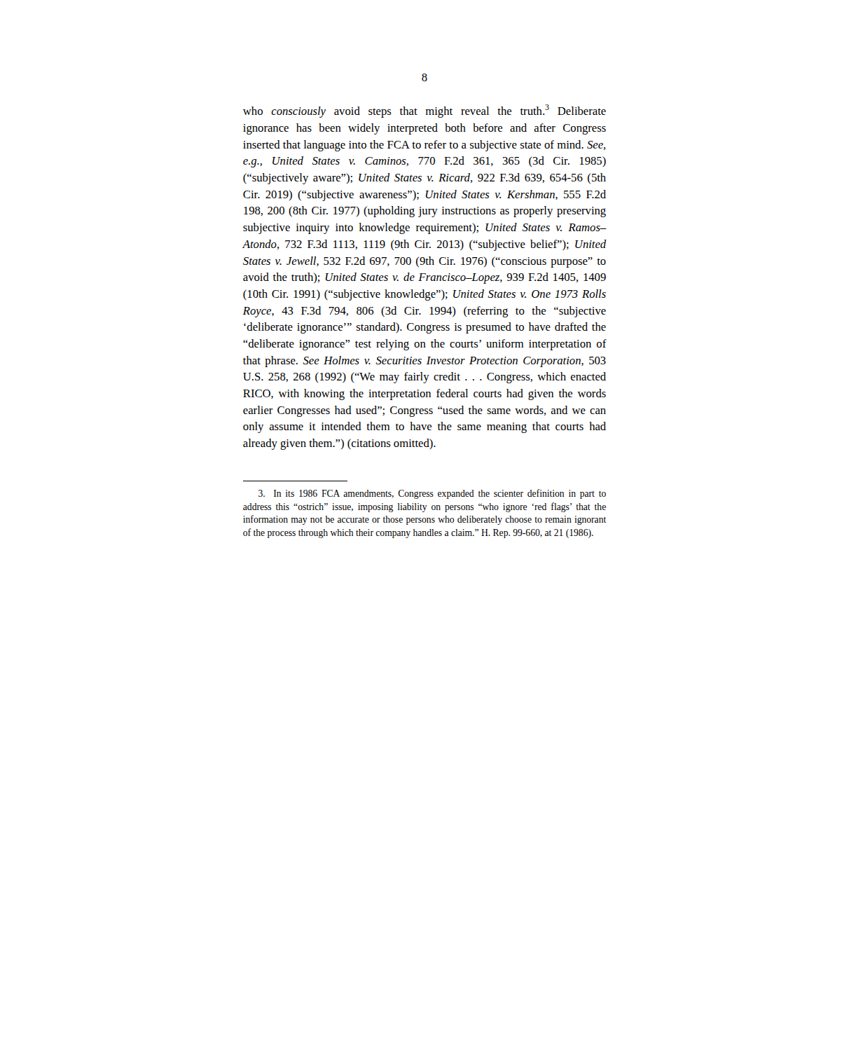8
who consciously avoid steps that might reveal the truth.3 Deliberate ignorance has been widely interpreted both before and after Congress inserted that language into the FCA to refer to a subjective state of mind. See, e.g., United States v. Caminos, 770 F.2d 361, 365 (3d Cir. 1985) (“subjectively aware”); United States v. Ricard, 922 F.3d 639, 654-56 (5th Cir. 2019) (“subjective awareness”); United States v. Kershman, 555 F.2d 198, 200 (8th Cir. 1977) (upholding jury instructions as properly preserving subjective inquiry into knowledge requirement); United States v. Ramos–Atondo, 732 F.3d 1113, 1119 (9th Cir. 2013) (“subjective belief”); United States v. Jewell, 532 F.2d 697, 700 (9th Cir. 1976) (“conscious purpose” to avoid the truth); United States v. de Francisco–Lopez, 939 F.2d 1405, 1409 (10th Cir. 1991) (“subjective knowledge”); United States v. One 1973 Rolls Royce, 43 F.3d 794, 806 (3d Cir. 1994) (referring to the “subjective ‘deliberate ignorance’” standard). Congress is presumed to have drafted the “deliberate ignorance” test relying on the courts’ uniform interpretation of that phrase. See Holmes v. Securities Investor Protection Corporation, 503 U.S. 258, 268 (1992) (“We may fairly credit . . . Congress, which enacted RICO, with knowing the interpretation federal courts had given the words earlier Congresses had used”; Congress “used the same words, and we can only assume it intended them to have the same meaning that courts had already given them.”) (citations omitted).
3. In its 1986 FCA amendments, Congress expanded the scienter definition in part to address this “ostrich” issue, imposing liability on persons “who ignore ‘red flags’ that the information may not be accurate or those persons who deliberately choose to remain ignorant of the process through which their company handles a claim.” H. Rep. 99-660, at 21 (1986).